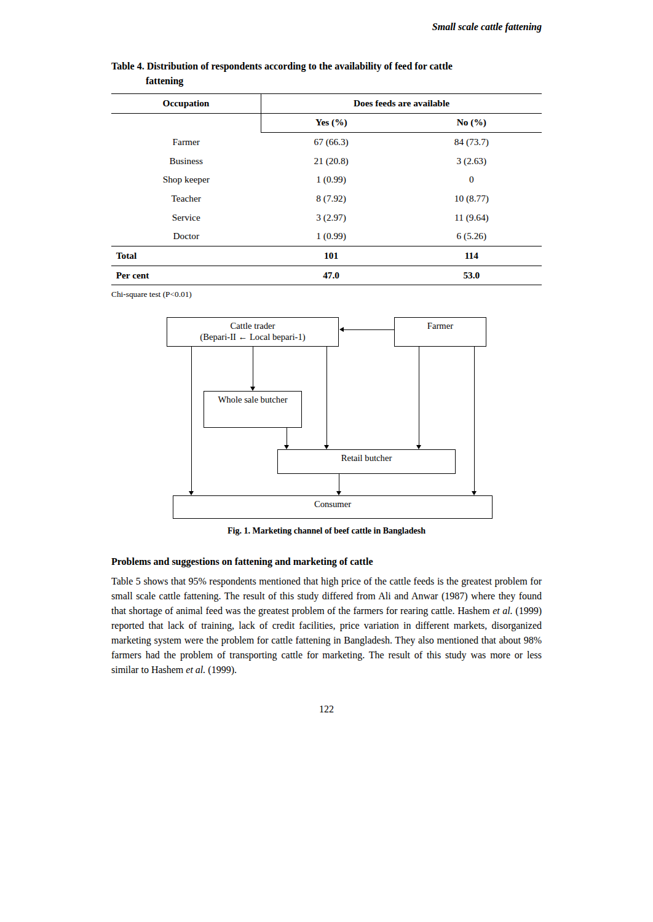Small scale cattle fattening
Table 4. Distribution of respondents according to the availability of feed for cattle
fattening
| Occupation | Does feeds are available |
| --- | --- |
| | Yes (%) | No (%) |
| Farmer | 67 (66.3) | 84 (73.7) |
| Business | 21 (20.8) | 3 (2.63) |
| Shop keeper | 1 (0.99) | 0 |
| Teacher | 8 (7.92) | 10 (8.77) |
| Service | 3 (2.97) | 11 (9.64) |
| Doctor | 1 (0.99) | 6 (5.26) |
| Total | 101 | 114 |
| Per cent | 47.0 | 53.0 |
Chi-square test (P<0.01)
Cattle trader
(Bepari-II ← Local bepari-1)
Farmer
Whole sale butcher
Retail butcher
Consumer
Fig. 1. Marketing channel of beef cattle in Bangladesh
Problems and suggestions on fattening and marketing of cattle
Table 5 shows that 95% respondents mentioned that high price of the cattle feeds is the greatest problem for small scale cattle fattening. The result of this study differed from Ali and Anwar (1987) where they found that shortage of animal feed was the greatest problem of the farmers for rearing cattle. Hashem et al. (1999) reported that lack of training, lack of credit facilities, price variation in different markets, disorganized marketing system were the problem for cattle fattening in Bangladesh. They also mentioned that about 98% farmers had the problem of transporting cattle for marketing. The result of this study was more or less similar to Hashem et al. (1999).
122